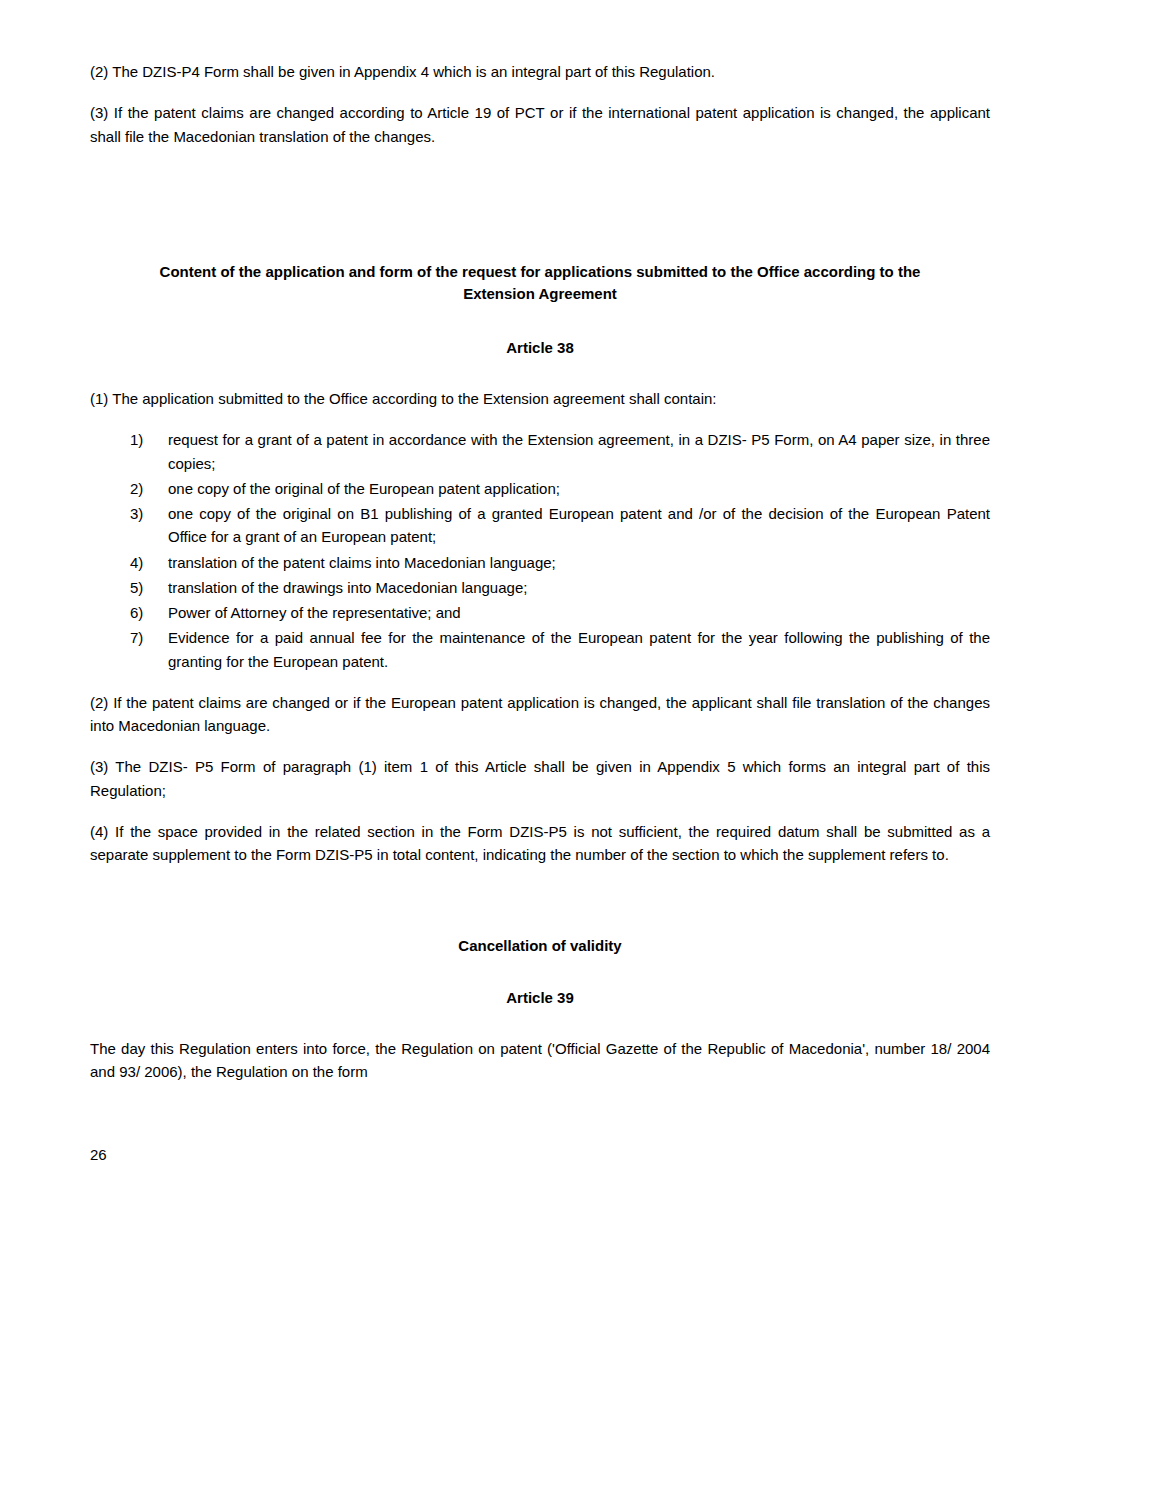(2) The DZIS-P4 Form shall be given in Appendix 4 which is an integral part of this Regulation.
(3) If the patent claims are changed according to Article 19 of PCT or if the international patent application is changed, the applicant shall file the Macedonian translation of the changes.
Content of the application and form of the request for applications submitted to the Office according to the Extension Agreement
Article 38
(1) The application submitted to the Office according to the Extension agreement shall contain:
1) request for a grant of a patent in accordance with the Extension agreement, in a DZIS- P5 Form, on A4 paper size, in three copies;
2) one copy of the original of the European patent application;
3) one copy of the original on B1 publishing of a granted European patent and /or of the decision of the European Patent Office for a grant of an European patent;
4) translation of the patent claims into Macedonian language;
5) translation of the drawings into Macedonian language;
6) Power of Attorney of the representative; and
7) Evidence for a paid annual fee for the maintenance of the European patent for the year following the publishing of the granting for the European patent.
(2) If the patent claims are changed or if the European patent application is changed, the applicant shall file translation of the changes into Macedonian language.
(3) The DZIS- P5 Form of paragraph (1) item 1 of this Article shall be given in Appendix 5 which forms an integral part of this Regulation;
(4) If the space provided in the related section in the Form DZIS-P5 is not sufficient, the required datum shall be submitted as a separate supplement to the Form DZIS-P5 in total content, indicating the number of the section to which the supplement refers to.
Cancellation of validity
Article 39
The day this Regulation enters into force, the Regulation on patent ('Official Gazette of the Republic of Macedonia', number 18/ 2004 and 93/ 2006), the Regulation on the form
26